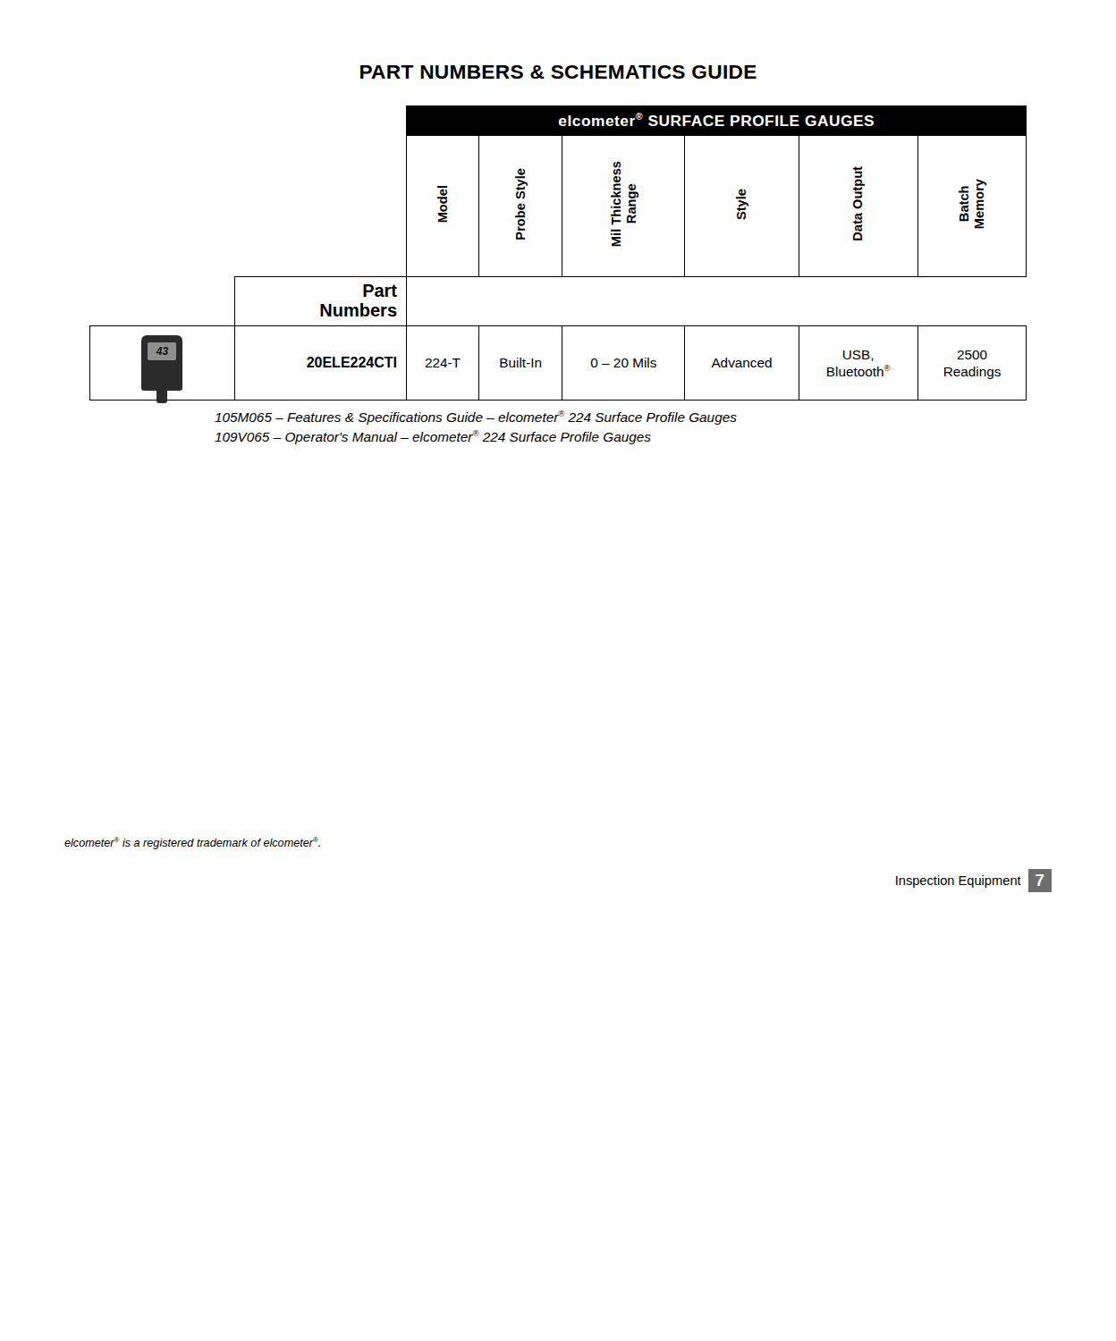PART NUMBERS & SCHEMATICS GUIDE
| | | elcometer ® SURFACE PROFILE GAUGES |
| Model | Probe Style | Mil Thickness Range | Style | Data Output | Batch Memory |
| | Part Numbers | |
| 43 | 20ELE224CTI | 224-T | Built-In | 0 – 20 Mils | Advanced | USB, Bluetooth ® | 2500 Readings |
105M065 – Features & Specifications Guide – elcometer® 224 Surface Profile Gauges
109V065 – Operator's Manual – elcometer® 224 Surface Profile Gauges
elcometer® is a registered trademark of elcometer®.
Inspection Equipment 7